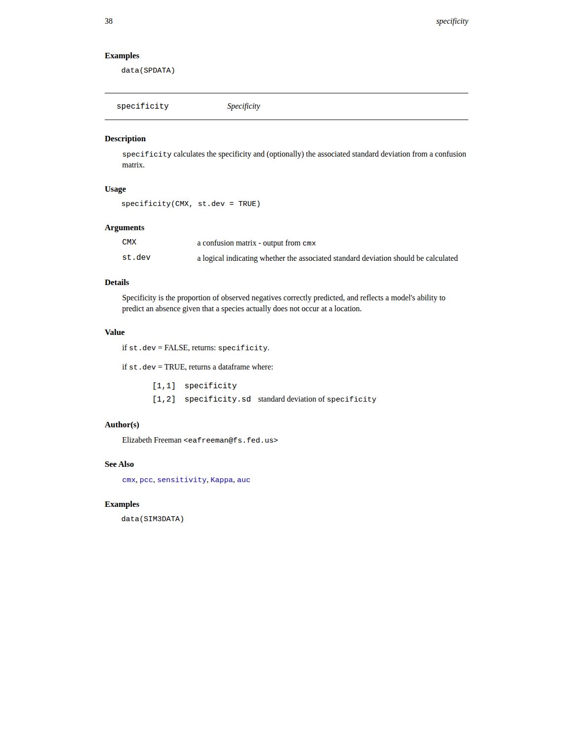38 specificity
Examples
data(SPDATA)
specificity Specificity
Description
specificity calculates the specificity and (optionally) the associated standard deviation from a confusion matrix.
Usage
specificity(CMX, st.dev = TRUE)
Arguments
CMX
a confusion matrix - output from cmx
st.dev
a logical indicating whether the associated standard deviation should be calculated
Details
Specificity is the proportion of observed negatives correctly predicted, and reflects a model's ability to predict an absence given that a species actually does not occur at a location.
Value
if st.dev = FALSE, returns: specificity.
if st.dev = TRUE, returns a dataframe where:
| [1,1] | specificity | |
| [1,2] | specificity.sd | standard deviation of specificity |
Author(s)
Elizabeth Freeman <eafreeman@fs.fed.us>
See Also
cmx, pcc, sensitivity, Kappa, auc
Examples
data(SIM3DATA)